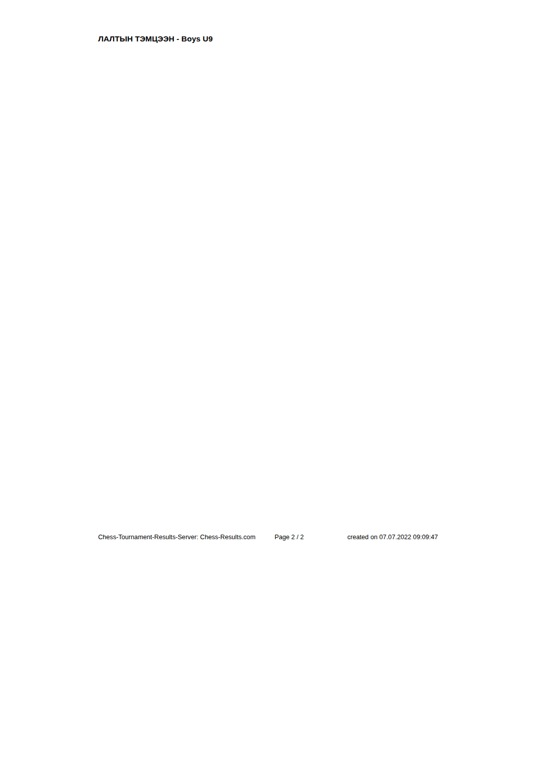ЛАЛТЫН ТЭМЦЭЭН - Boys U9
Chess-Tournament-Results-Server: Chess-Results.com Page 2 / 2 created on 07.07.2022 09:09:47